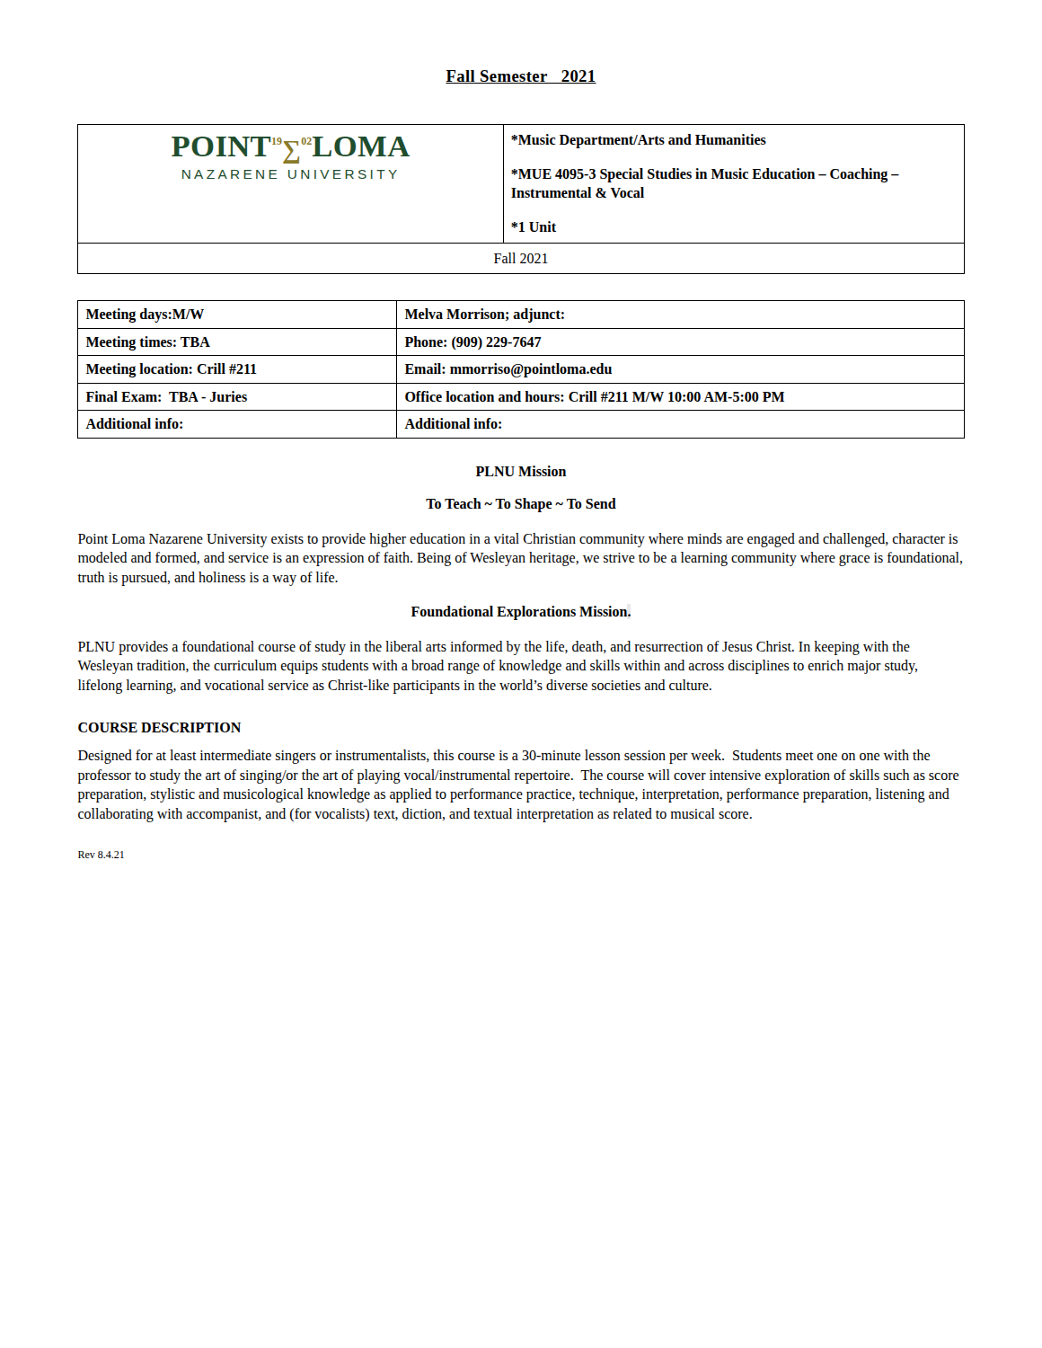Fall Semester 2021
| POINT 19 ∑ 02 LOMA NAZARENE UNIVERSITY | *Music Department/Arts and Humanities *MUE 4095-3 Special Studies in Music Education – Coaching – Instrumental & Vocal *1 Unit |
| Fall 2021 |
| Meeting days:M/W | Melva Morrison; adjunct: |
| Meeting times: TBA | Phone: (909) 229-7647 |
| Meeting location: Crill #211 | Email: mmorriso@pointloma.edu |
| Final Exam: TBA - Juries | Office location and hours: Crill #211 M/W 10:00 AM-5:00 PM |
| Additional info: | Additional info: |
PLNU Mission
To Teach ~ To Shape ~ To Send
Point Loma Nazarene University exists to provide higher education in a vital Christian community where minds are engaged and challenged, character is modeled and formed, and service is an expression of faith. Being of Wesleyan heritage, we strive to be a learning community where grace is foundational, truth is pursued, and holiness is a way of life.
Foundational Explorations Mission.
PLNU provides a foundational course of study in the liberal arts informed by the life, death, and resurrection of Jesus Christ. In keeping with the Wesleyan tradition, the curriculum equips students with a broad range of knowledge and skills within and across disciplines to enrich major study, lifelong learning, and vocational service as Christ-like participants in the world’s diverse societies and culture.
Course Description
Designed for at least intermediate singers or instrumentalists, this course is a 30-minute lesson session per week. Students meet one on one with the professor to study the art of singing/or the art of playing vocal/instrumental repertoire. The course will cover intensive exploration of skills such as score preparation, stylistic and musicological knowledge as applied to performance practice, technique, interpretation, performance preparation, listening and collaborating with accompanist, and (for vocalists) text, diction, and textual interpretation as related to musical score.
Rev 8.4.21